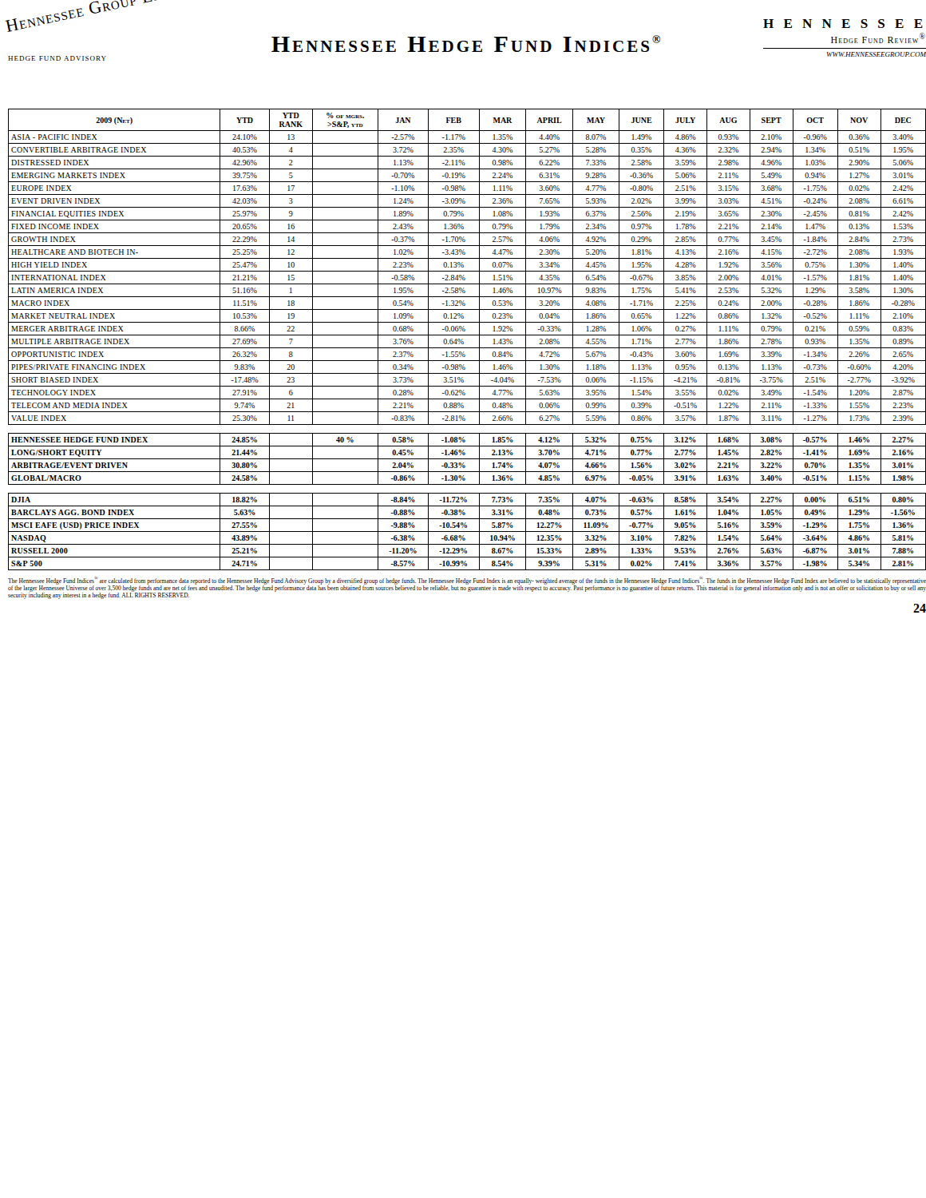Hennessee Group LLC
Hedge Fund Advisory
Hennessee Hedge Fund Indices®
H E N N E S S E E
Hedge Fund Review®
WWW.HENNESSEEGROUP.COM
| 2009 (Net) | YTD | YTD RANK | % of mgrs. >S&P, ytd | JAN | FEB | MAR | APRIL | MAY | JUNE | JULY | AUG | SEPT | OCT | NOV | DEC |
| --- | --- | --- | --- | --- | --- | --- | --- | --- | --- | --- | --- | --- | --- | --- | --- |
| ASIA - PACIFIC INDEX | 24.10% | 13 | | -2.57% | -1.17% | 1.35% | 4.40% | 8.07% | 1.49% | 4.86% | 0.93% | 2.10% | -0.96% | 0.36% | 3.40% |
| CONVERTIBLE ARBITRAGE INDEX | 40.53% | 4 | | 3.72% | 2.35% | 4.30% | 5.27% | 5.28% | 0.35% | 4.36% | 2.32% | 2.94% | 1.34% | 0.51% | 1.95% |
| DISTRESSED INDEX | 42.96% | 2 | | 1.13% | -2.11% | 0.98% | 6.22% | 7.33% | 2.58% | 3.59% | 2.98% | 4.96% | 1.03% | 2.90% | 5.06% |
| EMERGING MARKETS INDEX | 39.75% | 5 | | -0.70% | -0.19% | 2.24% | 6.31% | 9.28% | -0.36% | 5.06% | 2.11% | 5.49% | 0.94% | 1.27% | 3.01% |
| EUROPE INDEX | 17.63% | 17 | | -1.10% | -0.98% | 1.11% | 3.60% | 4.77% | -0.80% | 2.51% | 3.15% | 3.68% | -1.75% | 0.02% | 2.42% |
| EVENT DRIVEN INDEX | 42.03% | 3 | | 1.24% | -3.09% | 2.36% | 7.65% | 5.93% | 2.02% | 3.99% | 3.03% | 4.51% | -0.24% | 2.08% | 6.61% |
| FINANCIAL EQUITIES INDEX | 25.97% | 9 | | 1.89% | 0.79% | 1.08% | 1.93% | 6.37% | 2.56% | 2.19% | 3.65% | 2.30% | -2.45% | 0.81% | 2.42% |
| FIXED INCOME INDEX | 20.65% | 16 | | 2.43% | 1.36% | 0.79% | 1.79% | 2.34% | 0.97% | 1.78% | 2.21% | 2.14% | 1.47% | 0.13% | 1.53% |
| GROWTH INDEX | 22.29% | 14 | | -0.37% | -1.70% | 2.57% | 4.06% | 4.92% | 0.29% | 2.85% | 0.77% | 3.45% | -1.84% | 2.84% | 2.73% |
| HEALTHCARE AND BIOTECH IN- | 25.25% | 12 | | 1.02% | -3.43% | 4.47% | 2.30% | 5.20% | 1.81% | 4.13% | 2.16% | 4.15% | -2.72% | 2.08% | 1.93% |
| HIGH YIELD INDEX | 25.47% | 10 | | 2.23% | 0.13% | 0.07% | 3.34% | 4.45% | 1.95% | 4.28% | 1.92% | 3.56% | 0.75% | 1.30% | 1.40% |
| INTERNATIONAL INDEX | 21.21% | 15 | | -0.58% | -2.84% | 1.51% | 4.35% | 6.54% | -0.67% | 3.85% | 2.00% | 4.01% | -1.57% | 1.81% | 1.40% |
| LATIN AMERICA INDEX | 51.16% | 1 | | 1.95% | -2.58% | 1.46% | 10.97% | 9.83% | 1.75% | 5.41% | 2.53% | 5.32% | 1.29% | 3.58% | 1.30% |
| MACRO INDEX | 11.51% | 18 | | 0.54% | -1.32% | 0.53% | 3.20% | 4.08% | -1.71% | 2.25% | 0.24% | 2.00% | -0.28% | 1.86% | -0.28% |
| MARKET NEUTRAL INDEX | 10.53% | 19 | | 1.09% | 0.12% | 0.23% | 0.04% | 1.86% | 0.65% | 1.22% | 0.86% | 1.32% | -0.52% | 1.11% | 2.10% |
| MERGER ARBITRAGE INDEX | 8.66% | 22 | | 0.68% | -0.06% | 1.92% | -0.33% | 1.28% | 1.06% | 0.27% | 1.11% | 0.79% | 0.21% | 0.59% | 0.83% |
| MULTIPLE ARBITRAGE INDEX | 27.69% | 7 | | 3.76% | 0.64% | 1.43% | 2.08% | 4.55% | 1.71% | 2.77% | 1.86% | 2.78% | 0.93% | 1.35% | 0.89% |
| OPPORTUNISTIC INDEX | 26.32% | 8 | | 2.37% | -1.55% | 0.84% | 4.72% | 5.67% | -0.43% | 3.60% | 1.69% | 3.39% | -1.34% | 2.26% | 2.65% |
| PIPES/PRIVATE FINANCING INDEX | 9.83% | 20 | | 0.34% | -0.98% | 1.46% | 1.30% | 1.18% | 1.13% | 0.95% | 0.13% | 1.13% | -0.73% | -0.60% | 4.20% |
| SHORT BIASED INDEX | -17.48% | 23 | | 3.73% | 3.51% | -4.04% | -7.53% | 0.06% | -1.15% | -4.21% | -0.81% | -3.75% | 2.51% | -2.77% | -3.92% |
| TECHNOLOGY INDEX | 27.91% | 6 | | 0.28% | -0.62% | 4.77% | 5.63% | 3.95% | 1.54% | 3.55% | 0.02% | 3.49% | -1.54% | 1.20% | 2.87% |
| TELECOM AND MEDIA INDEX | 9.74% | 21 | | 2.21% | 0.88% | 0.48% | 0.06% | 0.99% | 0.39% | -0.51% | 1.22% | 2.11% | -1.33% | 1.55% | 2.23% |
| VALUE INDEX | 25.30% | 11 | | -0.83% | -2.81% | 2.66% | 6.27% | 5.59% | 0.86% | 3.57% | 1.87% | 3.11% | -1.27% | 1.73% | 2.39% |
| HENNESSEE HEDGE FUND INDEX | 24.85% | | 40 % | 0.58% | -1.08% | 1.85% | 4.12% | 5.32% | 0.75% | 3.12% | 1.68% | 3.08% | -0.57% | 1.46% | 2.27% |
| LONG/SHORT EQUITY | 21.44% | | | 0.45% | -1.46% | 2.13% | 3.70% | 4.71% | 0.77% | 2.77% | 1.45% | 2.82% | -1.41% | 1.69% | 2.16% |
| ARBITRAGE/EVENT DRIVEN | 30.80% | | | 2.04% | -0.33% | 1.74% | 4.07% | 4.66% | 1.56% | 3.02% | 2.21% | 3.22% | 0.70% | 1.35% | 3.01% |
| GLOBAL/MACRO | 24.58% | | | -0.86% | -1.30% | 1.36% | 4.85% | 6.97% | -0.05% | 3.91% | 1.63% | 3.40% | -0.51% | 1.15% | 1.98% |
| DJIA | 18.82% | | | -8.84% | -11.72% | 7.73% | 7.35% | 4.07% | -0.63% | 8.58% | 3.54% | 2.27% | 0.00% | 6.51% | 0.80% |
| BARCLAYS AGG. BOND INDEX | 5.63% | | | -0.88% | -0.38% | 3.31% | 0.48% | 0.73% | 0.57% | 1.61% | 1.04% | 1.05% | 0.49% | 1.29% | -1.56% |
| MSCI EAFE (USD) PRICE INDEX | 27.55% | | | -9.88% | -10.54% | 5.87% | 12.27% | 11.09% | -0.77% | 9.05% | 5.16% | 3.59% | -1.29% | 1.75% | 1.36% |
| NASDAQ | 43.89% | | | -6.38% | -6.68% | 10.94% | 12.35% | 3.32% | 3.10% | 7.82% | 1.54% | 5.64% | -3.64% | 4.86% | 5.81% |
| RUSSELL 2000 | 25.21% | | | -11.20% | -12.29% | 8.67% | 15.33% | 2.89% | 1.33% | 9.53% | 2.76% | 5.63% | -6.87% | 3.01% | 7.88% |
| S&P 500 | 24.71% | | | -8.57% | -10.99% | 8.54% | 9.39% | 5.31% | 0.02% | 7.41% | 3.36% | 3.57% | -1.98% | 5.34% | 2.81% |
The Hennessee Hedge Fund Indices® are calculated from performance data reported to the Hennessee Hedge Fund Advisory Group by a diversified group of hedge funds. The Hennessee Hedge Fund Index is an equally- weighted average of the funds in the Hennessee Hedge Fund Indices®. The funds in the Hennessee Hedge Fund Index are believed to be statistically representative of the larger Hennessee Universe of over 3,500 hedge funds and are net of fees and unaudited. The hedge fund performance data has been obtained from sources believed to be reliable, but no guarantee is made with respect to accuracy. Past performance is no guarantee of future returns. This material is for general information only and is not an offer or solicitation to buy or sell any security including any interest in a hedge fund. ALL RIGHTS RESERVED.
24